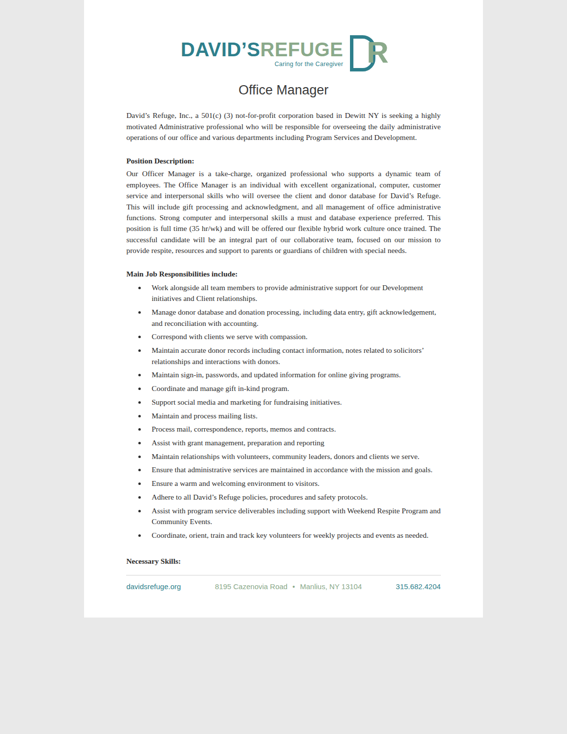DAVID’S REFUGE
Caring for the Caregiver
R
Office Manager
David’s Refuge, Inc., a 501(c) (3) not-for-profit corporation based in Dewitt NY is seeking a highly motivated Administrative professional who will be responsible for overseeing the daily administrative operations of our office and various departments including Program Services and Development.
Position Description:
Our Officer Manager is a take-charge, organized professional who supports a dynamic team of employees. The Office Manager is an individual with excellent organizational, computer, customer service and interpersonal skills who will oversee the client and donor database for David’s Refuge. This will include gift processing and acknowledgment, and all management of office administrative functions. Strong computer and interpersonal skills a must and database experience preferred. This position is full time (35 hr/wk) and will be offered our flexible hybrid work culture once trained. The successful candidate will be an integral part of our collaborative team, focused on our mission to provide respite, resources and support to parents or guardians of children with special needs.
Main Job Responsibilities include:
Work alongside all team members to provide administrative support for our Development initiatives and Client relationships.
Manage donor database and donation processing, including data entry, gift acknowledgement, and reconciliation with accounting.
Correspond with clients we serve with compassion.
Maintain accurate donor records including contact information, notes related to solicitors’ relationships and interactions with donors.
Maintain sign-in, passwords, and updated information for online giving programs.
Coordinate and manage gift in-kind program.
Support social media and marketing for fundraising initiatives.
Maintain and process mailing lists.
Process mail, correspondence, reports, memos and contracts.
Assist with grant management, preparation and reporting
Maintain relationships with volunteers, community leaders, donors and clients we serve.
Ensure that administrative services are maintained in accordance with the mission and goals.
Ensure a warm and welcoming environment to visitors.
Adhere to all David’s Refuge policies, procedures and safety protocols.
Assist with program service deliverables including support with Weekend Respite Program and Community Events.
Coordinate, orient, train and track key volunteers for weekly projects and events as needed.
Necessary Skills:
davidsrefuge.org 8195 Cazenovia Road • Manlius, NY 13104 315.682.4204